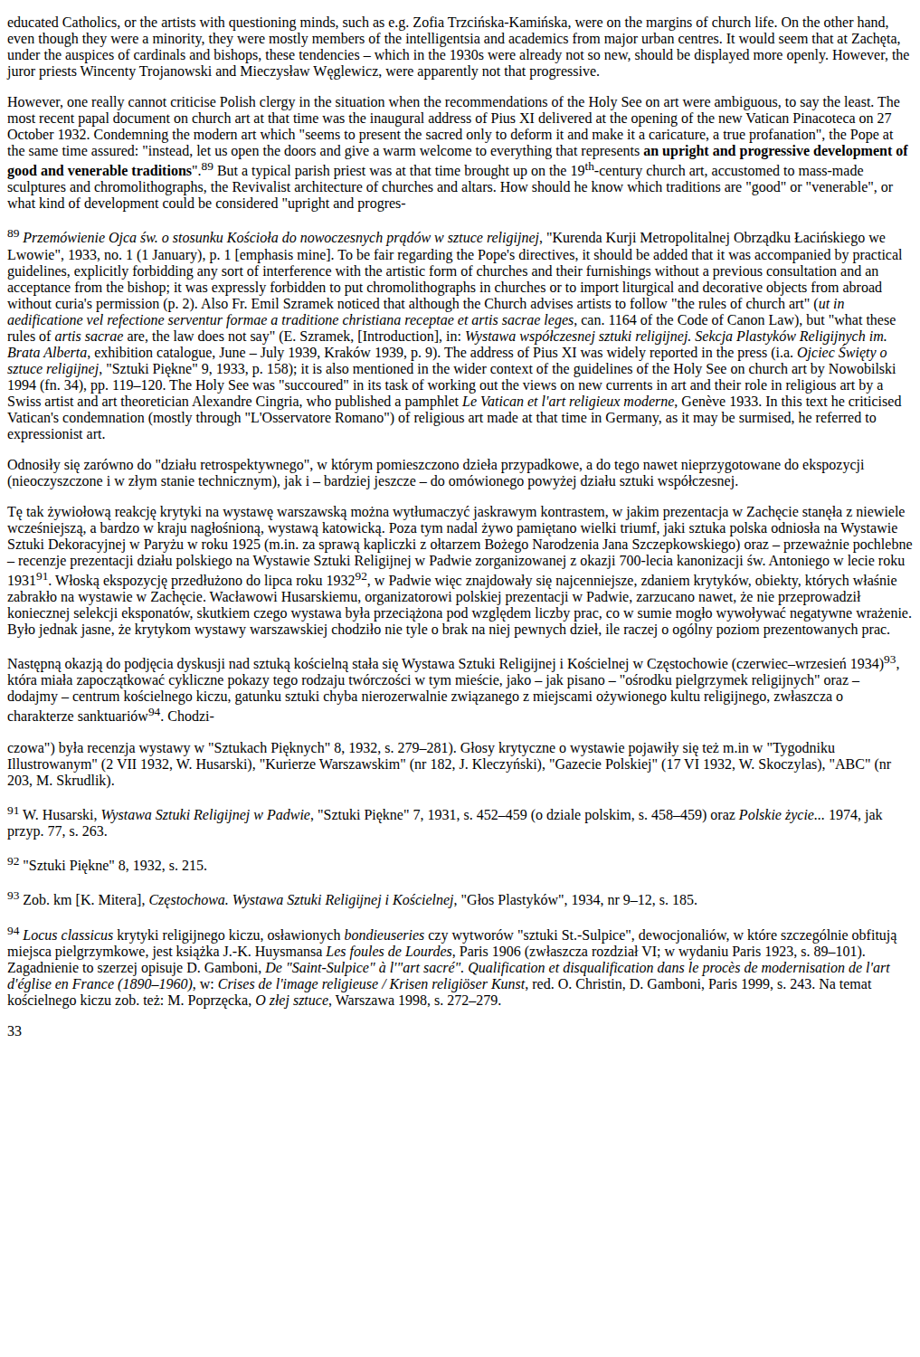educated Catholics, or the artists with questioning minds, such as e.g. Zofia Trzcińska-Kamińska, were on the margins of church life. On the other hand, even though they were a minority, they were mostly members of the intelligentsia and academics from major urban centres. It would seem that at Zachęta, under the auspices of cardinals and bishops, these tendencies – which in the 1930s were already not so new, should be displayed more openly. However, the juror priests Wincenty Trojanowski and Mieczysław Węglewicz, were apparently not that progressive.
However, one really cannot criticise Polish clergy in the situation when the recommendations of the Holy See on art were ambiguous, to say the least. The most recent papal document on church art at that time was the inaugural address of Pius XI delivered at the opening of the new Vatican Pinacoteca on 27 October 1932. Condemning the modern art which "seems to present the sacred only to deform it and make it a caricature, a true profanation", the Pope at the same time assured: "instead, let us open the doors and give a warm welcome to everything that represents an upright and progressive development of good and venerable traditions".89 But a typical parish priest was at that time brought up on the 19th-century church art, accustomed to mass-made sculptures and chromolithographs, the Revivalist architecture of churches and altars. How should he know which traditions are "good" or "venerable", or what kind of development could be considered "upright and progres-
89 Przemówienie Ojca św. o stosunku Kościoła do nowoczesnych prądów w sztuce religijnej, "Kurenda Kurji Metropolitalnej Obrządku Łacińskiego we Lwowie", 1933, no. 1 (1 January), p. 1 [emphasis mine]. To be fair regarding the Pope's directives, it should be added that it was accompanied by practical guidelines, explicitly forbidding any sort of interference with the artistic form of churches and their furnishings without a previous consultation and an acceptance from the bishop; it was expressly forbidden to put chromolithographs in churches or to import liturgical and decorative objects from abroad without curia's permission (p. 2). Also Fr. Emil Szramek noticed that although the Church advises artists to follow "the rules of church art" (ut in aedificatione vel refectione serventur formae a traditione christiana receptae et artis sacrae leges, can. 1164 of the Code of Canon Law), but "what these rules of artis sacrae are, the law does not say" (E. Szramek, [Introduction], in: Wystawa współczesnej sztuki religijnej. Sekcja Plastyków Religijnych im. Brata Alberta, exhibition catalogue, June – July 1939, Kraków 1939, p. 9). The address of Pius XI was widely reported in the press (i.a. Ojciec Święty o sztuce religijnej, "Sztuki Piękne" 9, 1933, p. 158); it is also mentioned in the wider context of the guidelines of the Holy See on church art by Nowobilski 1994 (fn. 34), pp. 119–120. The Holy See was "succoured" in its task of working out the views on new currents in art and their role in religious art by a Swiss artist and art theoretician Alexandre Cingria, who published a pamphlet Le Vatican et l'art religieux moderne, Genève 1933. In this text he criticised Vatican's condemnation (mostly through "L'Osservatore Romano") of religious art made at that time in Germany, as it may be surmised, he referred to expressionist art.
Odnosiły się zarówno do "działu retrospektywnego", w którym pomieszczono dzieła przypadkowe, a do tego nawet nieprzygotowane do ekspozycji (nieoczyszczone i w złym stanie technicznym), jak i – bardziej jeszcze – do omówionego powyżej działu sztuki współczesnej.
Tę tak żywiołową reakcję krytyki na wystawę warszawską można wytłumaczyć jaskrawym kontrastem, w jakim prezentacja w Zachęcie stanęła z niewiele wcześniejszą, a bardzo w kraju nagłośnioną, wystawą katowicką. Poza tym nadal żywo pamiętano wielki triumf, jaki sztuka polska odniosła na Wystawie Sztuki Dekoracyjnej w Paryżu w roku 1925 (m.in. za sprawą kapliczki z ołtarzem Bożego Narodzenia Jana Szczepkowskiego) oraz – przeważnie pochlebne – recenzje prezentacji działu polskiego na Wystawie Sztuki Religijnej w Padwie zorganizowanej z okazji 700-lecia kanonizacji św. Antoniego w lecie roku 193191. Włoską ekspozycję przedłużono do lipca roku 193292, w Padwie więc znajdowały się najcenniejsze, zdaniem krytyków, obiekty, których właśnie zabrakło na wystawie w Zachęcie. Wacławowi Husarskiemu, organizatorowi polskiej prezentacji w Padwie, zarzucano nawet, że nie przeprowadził koniecznej selekcji eksponatów, skutkiem czego wystawa była przeciążona pod względem liczby prac, co w sumie mogło wywoływać negatywne wrażenie. Było jednak jasne, że krytykom wystawy warszawskiej chodziło nie tyle o brak na niej pewnych dzieł, ile raczej o ogólny poziom prezentowanych prac.
Następną okazją do podjęcia dyskusji nad sztuką kościelną stała się Wystawa Sztuki Religijnej i Kościelnej w Częstochowie (czerwiec–wrzesień 1934)93, która miała zapoczątkować cykliczne pokazy tego rodzaju twórczości w tym mieście, jako – jak pisano – "ośrodku pielgrzymek religijnych" oraz – dodajmy – centrum kościelnego kiczu, gatunku sztuki chyba nierozerwalnie związanego z miejscami ożywionego kultu religijnego, zwłaszcza o charakterze sanktuariów94. Chodzi-
czowa") była recenzja wystawy w "Sztukach Pięknych" 8, 1932, s. 279–281). Głosy krytyczne o wystawie pojawiły się też m.in w "Tygodniku Illustrowanym" (2 VII 1932, W. Husarski), "Kurierze Warszawskim" (nr 182, J. Kleczyński), "Gazecie Polskiej" (17 VI 1932, W. Skoczylas), "ABC" (nr 203, M. Skrudlik).
91 W. Husarski, Wystawa Sztuki Religijnej w Padwie, "Sztuki Piękne" 7, 1931, s. 452–459 (o dziale polskim, s. 458–459) oraz Polskie życie... 1974, jak przyp. 77, s. 263.
92 "Sztuki Piękne" 8, 1932, s. 215.
93 Zob. km [K. Mitera], Częstochowa. Wystawa Sztuki Religijnej i Kościelnej, "Głos Plastyków", 1934, nr 9–12, s. 185.
94 Locus classicus krytyki religijnego kiczu, osławionych bondieuseries czy wytworów "sztuki St.-Sulpice", dewocjonaliów, w które szczególnie obfitują miejsca pielgrzymkowe, jest książka J.-K. Huysmansa Les foules de Lourdes, Paris 1906 (zwłaszcza rozdział VI; w wydaniu Paris 1923, s. 89–101). Zagadnienie to szerzej opisuje D. Gamboni, De "Saint-Sulpice" à l'"art sacré". Qualification et disqualification dans le procès de modernisation de l'art d'église en France (1890–1960), w: Crises de l'image religieuse / Krisen religiöser Kunst, red. O. Christin, D. Gamboni, Paris 1999, s. 243. Na temat kościelnego kiczu zob. też: M. Poprzęcka, O złej sztuce, Warszawa 1998, s. 272–279.
33